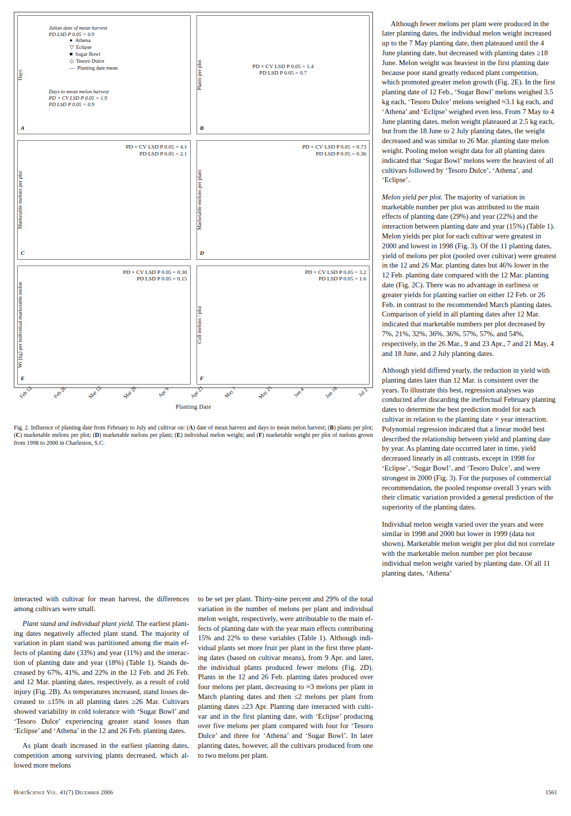Days
Julian date of mean harvest
PD LSD P 0.05 = 0.9
● Athena
▽ Eclipse
■ Sugar Bowl
◇ Tesoro Dulce
— Planting date mean
Days to mean melon harvest
PD × CV LSD P 0.05 = 1.9
PD LSD P 0.05 = 0.9
A
Plants per plot
PD × CV LSD P 0.05 = 1.4
PD LSD P 0.05 = 0.7
B
Marketable melons per plot
PD × CV LSD P 0.05 = 4.1
PD LSD P 0.05 = 2.1
C
Marketable melons per plant
PD × CV LSD P 0.05 = 0.73
PD LSD P 0.05 = 0.36
D
Wt (kg) per individual marketable melon
PD × CV LSD P 0.05 = 0.30
PD LSD P 0.05 = 0.15
E
Cull melons / plot
PD × CV LSD P 0.05 = 3.2
PD LSD P 0.05 = 1.6
F
Feb 12 Feb 26 Mar 12 Mar 26 Apr 9 Apr 23 May 7 May 21 Jun 4 Jun 18 Jul 2
Planting Date
Fig. 2. Influence of planting date from February to July and cultivar on: (A) date of mean harvest and days to mean melon harvest; (B) plants per plot; (C) marketable melons per plot; (D) marketable melons per plant; (E) individual melon weight; and (F) marketable weight per plot of melons grown from 1998 to 2000 in Charleston, S.C.
Although fewer melons per plant were produced in the later planting dates, the individual melon weight increased up to the 7 May planting date, then plateaued until the 4 June planting date, but decreased with planting dates ≥18 June. Melon weight was heaviest in the first planting date because poor stand greatly reduced plant competition, which promoted greater melon growth (Fig. 2E). In the first planting date of 12 Feb., ‘Sugar Bowl’ melons weighed 3.5 kg each, ‘Tesoro Dulce’ melons weighed ≈3.1 kg each, and ‘Athena’ and ‘Eclipse’ weighed even less. From 7 May to 4 June planting dates, melon weight plateaued at 2.5 kg each, but from the 18 June to 2 July planting dates, the weight decreased and was similar to 26 Mar. planting date melon weight. Pooling melon weight data for all planting dates indicated that ‘Sugar Bowl’ melons were the heaviest of all cultivars followed by ‘Tesoro Dulce’, ‘Athena’, and ‘Eclipse’.
Melon yield per plot. The majority of variation in marketable number per plot was attributed to the main effects of planting date (29%) and year (22%) and the interaction between planting date and year (15%) (Table 1). Melon yields per plot for each cultivar were greatest in 2000 and lowest in 1998 (Fig. 3). Of the 11 planting dates, yield of melons per plot (pooled over cultivar) were greatest in the 12 and 26 Mar. planting dates but 46% lower in the 12 Feb. planting date compared with the 12 Mar. planting date (Fig. 2C). There was no advantage in earliness or greater yields for planting earlier on either 12 Feb. or 26 Feb. in contrast to the recommended March planting dates. Comparison of yield in all planting dates after 12 Mar. indicated that marketable numbers per plot decreased by 7%, 21%, 32%, 36%, 36%, 57%, 57%, and 54%, respectively, in the 26 Mar., 9 and 23 Apr., 7 and 21 May, 4 and 18 June, and 2 July planting dates.
Although yield differed yearly, the reduction in yield with planting dates later than 12 Mar. is consistent over the years. To illustrate this best, regression analyses was conducted after discarding the ineffectual February planting dates to determine the best prediction model for each cultivar in relation to the planting date × year interaction. Polynomial regression indicated that a linear model best described the relationship between yield and planting date by year. As planting date occurred later in time, yield decreased linearly in all contrasts, except in 1998 for ‘Eclipse’, ‘Sugar Bowl’, and ‘Tesoro Dulce’, and were strongest in 2000 (Fig. 3). For the purposes of commercial recommendation, the pooled response overall 3 years with their climatic variation provided a general prediction of the superiority of the planting dates.
Individual melon weight varied over the years and were similar in 1998 and 2000 but lower in 1999 (data not shown). Marketable melon weight per plot did not correlate with the marketable melon number per plot because individual melon weight varied by planting date. Of all 11 planting dates, ‘Athena’
interacted with cultivar for mean harvest, the differences among cultivars were small.
Plant stand and individual plant yield. The earliest planting dates negatively affected plant stand. The majority of variation in plant stand was partitioned among the main effects of planting date (33%) and year (11%) and the interaction of planting date and year (18%) (Table 1). Stands decreased by 67%, 41%, and 22% in the 12 Feb. and 26 Feb. and 12 Mar. planting dates, respectively, as a result of cold injury (Fig. 2B). As temperatures increased, stand losses decreased to ≤15% in all planting dates ≥26 Mar. Cultivars showed variability in cold tolerance with ‘Sugar Bowl’ and ‘Tesoro Dulce’ experiencing greater stand losses than ‘Eclipse’ and ‘Athena’ in the 12 and 26 Feb. planting dates.
As plant death increased in the earliest planting dates, competition among surviving plants decreased, which allowed more melons
to be set per plant. Thirty-nine percent and 29% of the total variation in the number of melons per plant and individual melon weight, respectively, were attributable to the main effects of planting date with the year main effects contributing 15% and 22% to these variables (Table 1). Although individual plants set more fruit per plant in the first three planting dates (based on cultivar means), from 9 Apr. and later, the individual plants produced fewer melons (Fig. 2D). Plants in the 12 and 26 Feb. planting dates produced over four melons per plant, decreasing to ≈3 melons per plant in March planting dates and then ≤2 melons per plant from planting dates ≥23 Apr. Planting date interacted with cultivar and in the first planting date, with ‘Eclipse’ producing over five melons per plant compared with four for ‘Tesoro Dulce’ and three for ‘Athena’ and ‘Sugar Bowl’. In later planting dates, however, all the cultivars produced from one to two melons per plant.
HortScience Vol. 41(7) December 2006
1561